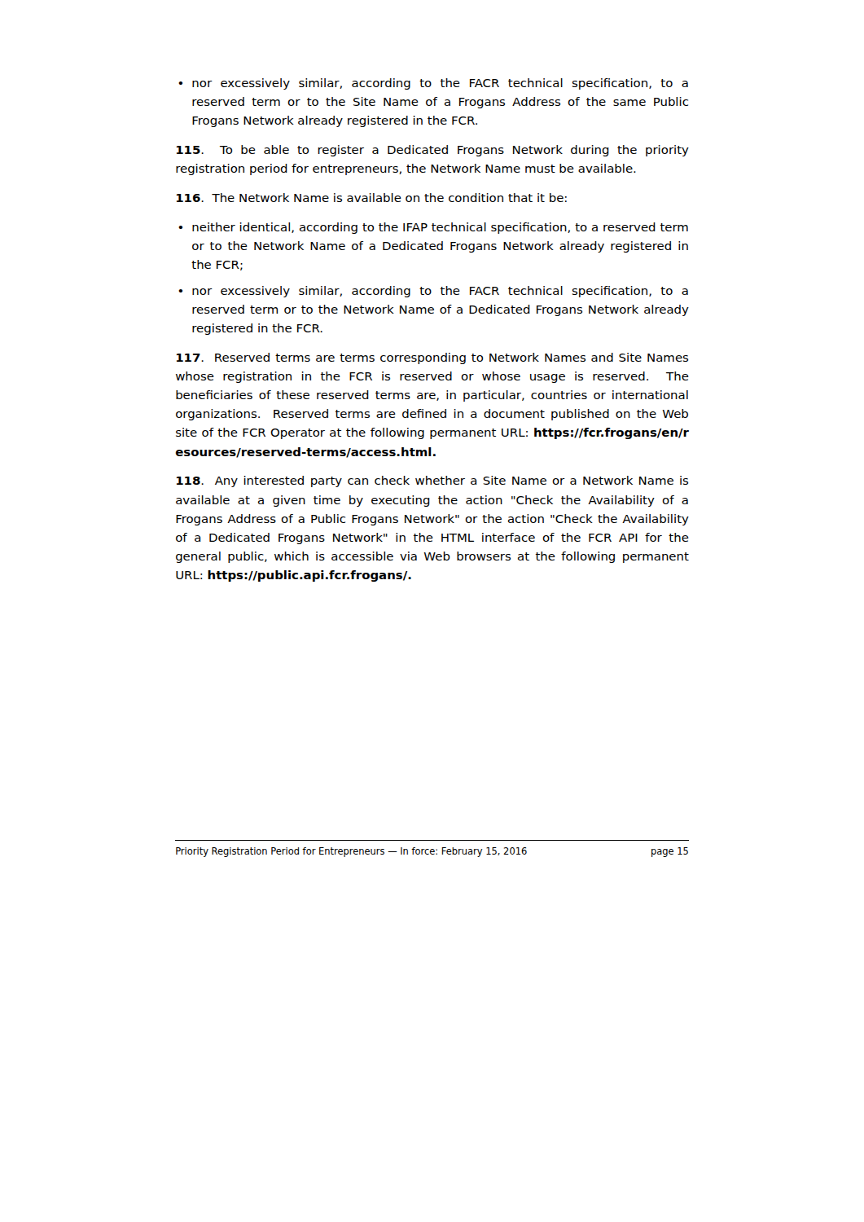nor excessively similar, according to the FACR technical specification, to a reserved term or to the Site Name of a Frogans Address of the same Public Frogans Network already registered in the FCR.
115. To be able to register a Dedicated Frogans Network during the priority registration period for entrepreneurs, the Network Name must be available.
116. The Network Name is available on the condition that it be:
neither identical, according to the IFAP technical specification, to a reserved term or to the Network Name of a Dedicated Frogans Network already registered in the FCR;
nor excessively similar, according to the FACR technical specification, to a reserved term or to the Network Name of a Dedicated Frogans Network already registered in the FCR.
117. Reserved terms are terms corresponding to Network Names and Site Names whose registration in the FCR is reserved or whose usage is reserved. The beneficiaries of these reserved terms are, in particular, countries or international organizations. Reserved terms are defined in a document published on the Web site of the FCR Operator at the following permanent URL: https://fcr.frogans/en/resources/reserved-terms/access.html.
118. Any interested party can check whether a Site Name or a Network Name is available at a given time by executing the action "Check the Availability of a Frogans Address of a Public Frogans Network" or the action "Check the Availability of a Dedicated Frogans Network" in the HTML interface of the FCR API for the general public, which is accessible via Web browsers at the following permanent URL: https://public.api.fcr.frogans/.
Priority Registration Period for Entrepreneurs — In force: February 15, 2016
page 15